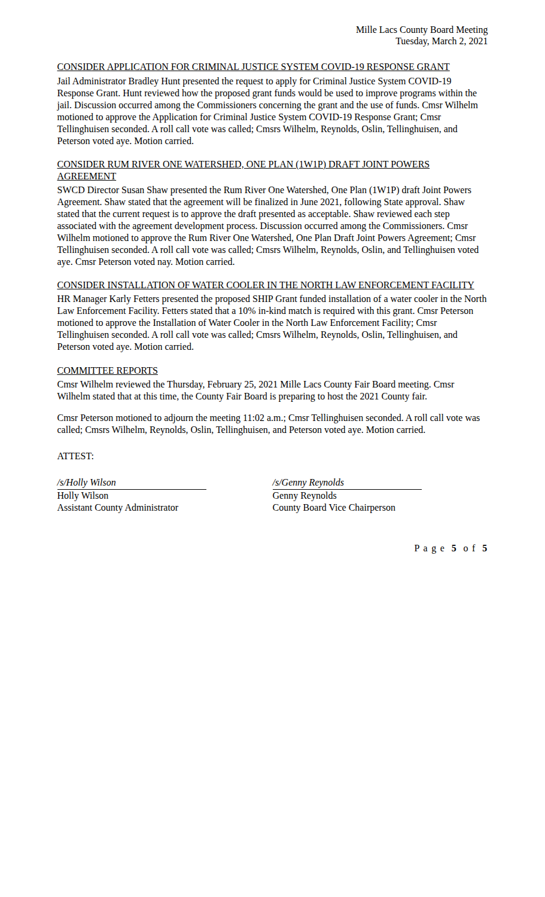Mille Lacs County Board Meeting
Tuesday, March 2, 2021
Consider Application for Criminal Justice System COVID-19 Response Grant
Jail Administrator Bradley Hunt presented the request to apply for Criminal Justice System COVID-19 Response Grant. Hunt reviewed how the proposed grant funds would be used to improve programs within the jail. Discussion occurred among the Commissioners concerning the grant and the use of funds. Cmsr Wilhelm motioned to approve the Application for Criminal Justice System COVID-19 Response Grant; Cmsr Tellinghuisen seconded. A roll call vote was called; Cmsrs Wilhelm, Reynolds, Oslin, Tellinghuisen, and Peterson voted aye. Motion carried.
Consider Rum River One Watershed, One Plan (1W1P) Draft Joint Powers Agreement
SWCD Director Susan Shaw presented the Rum River One Watershed, One Plan (1W1P) draft Joint Powers Agreement. Shaw stated that the agreement will be finalized in June 2021, following State approval. Shaw stated that the current request is to approve the draft presented as acceptable. Shaw reviewed each step associated with the agreement development process. Discussion occurred among the Commissioners. Cmsr Wilhelm motioned to approve the Rum River One Watershed, One Plan Draft Joint Powers Agreement; Cmsr Tellinghuisen seconded. A roll call vote was called; Cmsrs Wilhelm, Reynolds, Oslin, and Tellinghuisen voted aye. Cmsr Peterson voted nay. Motion carried.
Consider Installation of Water Cooler in the North Law Enforcement Facility
HR Manager Karly Fetters presented the proposed SHIP Grant funded installation of a water cooler in the North Law Enforcement Facility. Fetters stated that a 10% in-kind match is required with this grant. Cmsr Peterson motioned to approve the Installation of Water Cooler in the North Law Enforcement Facility; Cmsr Tellinghuisen seconded. A roll call vote was called; Cmsrs Wilhelm, Reynolds, Oslin, Tellinghuisen, and Peterson voted aye. Motion carried.
Committee Reports
Cmsr Wilhelm reviewed the Thursday, February 25, 2021 Mille Lacs County Fair Board meeting. Cmsr Wilhelm stated that at this time, the County Fair Board is preparing to host the 2021 County fair.
Cmsr Peterson motioned to adjourn the meeting 11:02 a.m.; Cmsr Tellinghuisen seconded. A roll call vote was called; Cmsrs Wilhelm, Reynolds, Oslin, Tellinghuisen, and Peterson voted aye. Motion carried.
ATTEST:
| /s/Holly Wilson | /s/Genny Reynolds |
| Holly Wilson | Genny Reynolds |
| Assistant County Administrator | County Board Vice Chairperson |
P a g e 5 o f 5